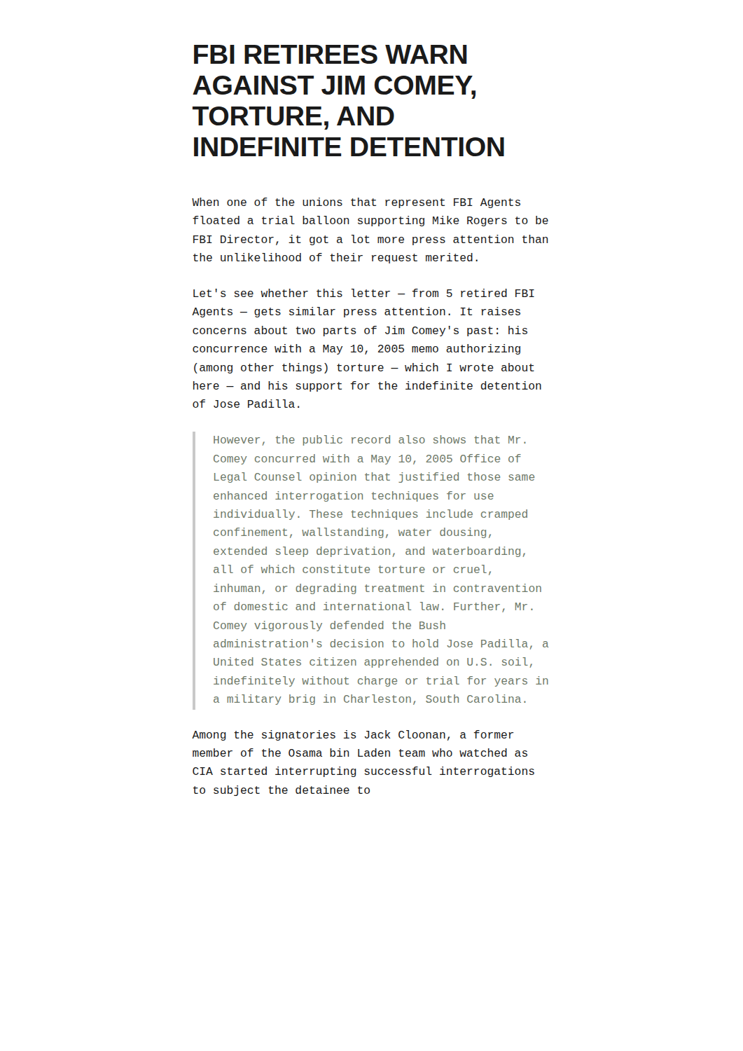FBI Retirees Warn Against Jim Comey, Torture, and Indefinite Detention
When one of the unions that represent FBI Agents floated a trial balloon supporting Mike Rogers to be FBI Director, it got a lot more press attention than the unlikelihood of their request merited.
Let's see whether this letter — from 5 retired FBI Agents — gets similar press attention. It raises concerns about two parts of Jim Comey's past: his concurrence with a May 10, 2005 memo authorizing (among other things) torture — which I wrote about here — and his support for the indefinite detention of Jose Padilla.
However, the public record also shows that Mr. Comey concurred with a May 10, 2005 Office of Legal Counsel opinion that justified those same enhanced interrogation techniques for use individually. These techniques include cramped confinement, wallstanding, water dousing, extended sleep deprivation, and waterboarding, all of which constitute torture or cruel, inhuman, or degrading treatment in contravention of domestic and international law. Further, Mr. Comey vigorously defended the Bush administration's decision to hold Jose Padilla, a United States citizen apprehended on U.S. soil, indefinitely without charge or trial for years in a military brig in Charleston, South Carolina.
Among the signatories is Jack Cloonan, a former member of the Osama bin Laden team who watched as CIA started interrupting successful interrogations to subject the detainee to